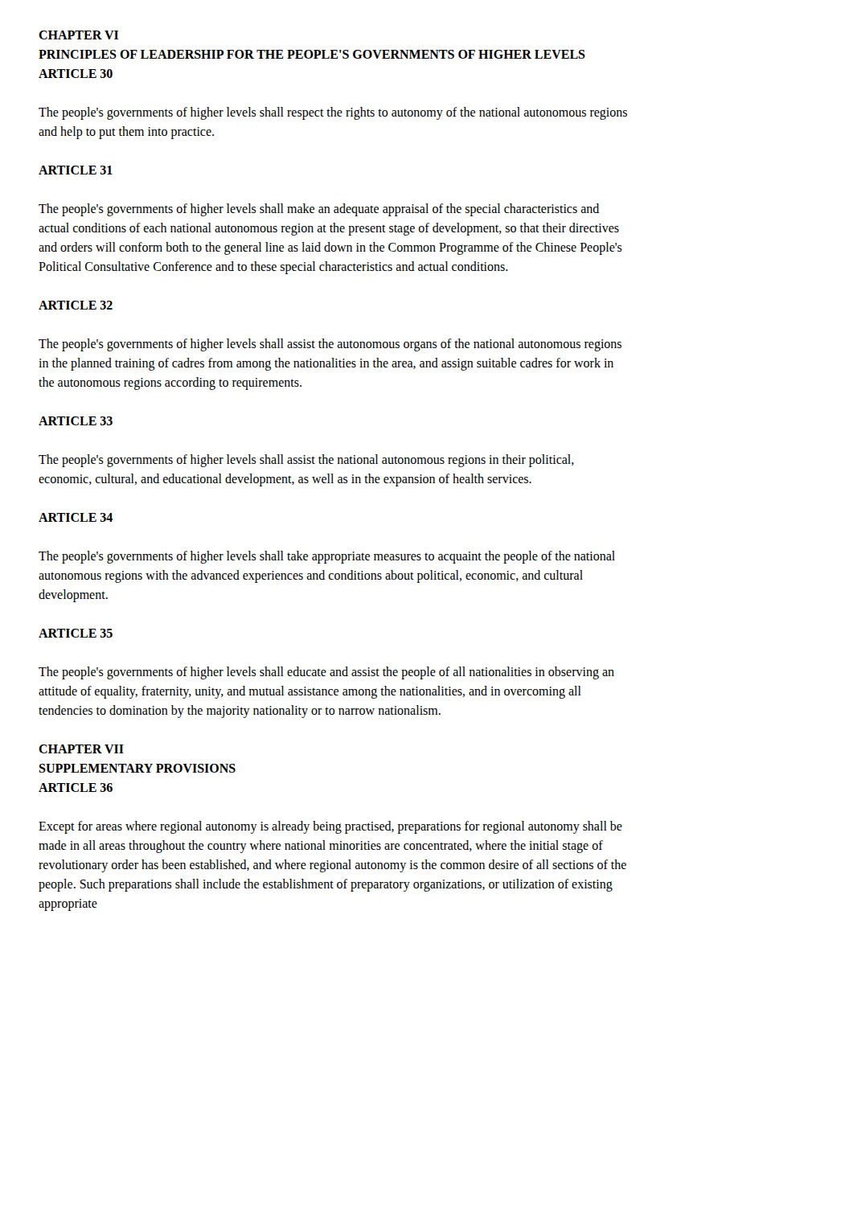CHAPTER VI
PRINCIPLES OF LEADERSHIP FOR THE PEOPLE'S GOVERNMENTS OF HIGHER LEVELS
ARTICLE 30
The people's governments of higher levels shall respect the rights to autonomy of the national autonomous regions and help to put them into practice.
ARTICLE 31
The people's governments of higher levels shall make an adequate appraisal of the special characteristics and actual conditions of each national autonomous region at the present stage of development, so that their directives and orders will conform both to the general line as laid down in the Common Programme of the Chinese People's Political Consultative Conference and to these special characteristics and actual conditions.
ARTICLE 32
The people's governments of higher levels shall assist the autonomous organs of the national autonomous regions in the planned training of cadres from among the nationalities in the area, and assign suitable cadres for work in the autonomous regions according to requirements.
ARTICLE 33
The people's governments of higher levels shall assist the national autonomous regions in their political, economic, cultural, and educational development, as well as in the expansion of health services.
ARTICLE 34
The people's governments of higher levels shall take appropriate measures to acquaint the people of the national autonomous regions with the advanced experiences and conditions about political, economic, and cultural development.
ARTICLE 35
The people's governments of higher levels shall educate and assist the people of all nationalities in observing an attitude of equality, fraternity, unity, and mutual assistance among the nationalities, and in overcoming all tendencies to domination by the majority nationality or to narrow nationalism.
CHAPTER VII
SUPPLEMENTARY PROVISIONS
ARTICLE 36
Except for areas where regional autonomy is already being practised, preparations for regional autonomy shall be made in all areas throughout the country where national minorities are concentrated, where the initial stage of revolutionary order has been established, and where regional autonomy is the common desire of all sections of the people. Such preparations shall include the establishment of preparatory organizations, or utilization of existing appropriate